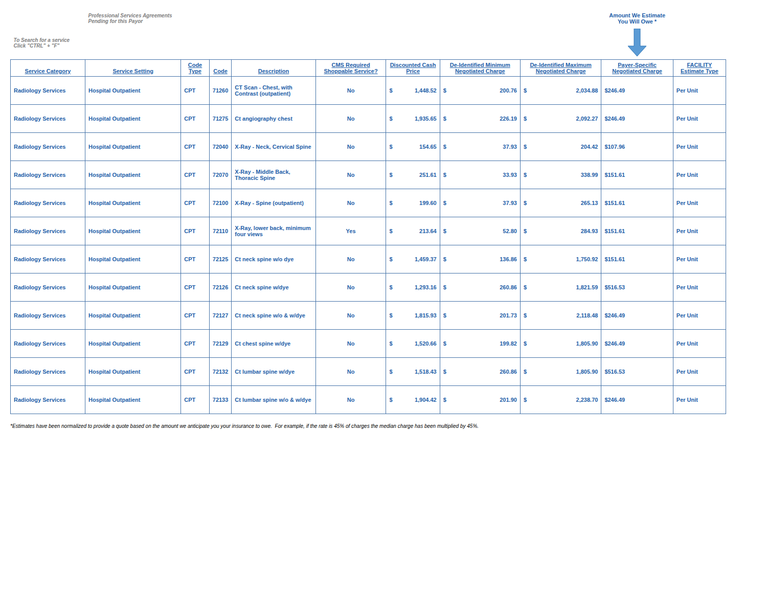| | Professional Services Agreements Pending for this Payor | | | | | | | | Amount We Estimate You Will Owe * | |
| To Search for a service Click "CTRL" + "F" | | | | | | | | | | |
| Service Category | Service Setting | Code Type | Code | Description | CMS Required Shoppable Service? | Discounted Cash Price | De-Identified Minimum Negotiated Charge | De-Identified Maximum Negotiated Charge | Payer-Specific Negotiated Charge | FACILITY Estimate Type |
| Radiology Services | Hospital Outpatient | CPT | 71260 | CT Scan - Chest, with Contrast (outpatient) | No | $ 1,448.52 | $ 200.76 | $ 2,034.88 | $246.49 | Per Unit |
| Radiology Services | Hospital Outpatient | CPT | 71275 | Ct angiography chest | No | $ 1,935.65 | $ 226.19 | $ 2,092.27 | $246.49 | Per Unit |
| Radiology Services | Hospital Outpatient | CPT | 72040 | X-Ray - Neck, Cervical Spine | No | $ 154.65 | $ 37.93 | $ 204.42 | $107.96 | Per Unit |
| Radiology Services | Hospital Outpatient | CPT | 72070 | X-Ray - Middle Back, Thoracic Spine | No | $ 251.61 | $ 33.93 | $ 338.99 | $151.61 | Per Unit |
| Radiology Services | Hospital Outpatient | CPT | 72100 | X-Ray - Spine (outpatient) | No | $ 199.60 | $ 37.93 | $ 265.13 | $151.61 | Per Unit |
| Radiology Services | Hospital Outpatient | CPT | 72110 | X-Ray, lower back, minimum four views | Yes | $ 213.64 | $ 52.80 | $ 284.93 | $151.61 | Per Unit |
| Radiology Services | Hospital Outpatient | CPT | 72125 | Ct neck spine w/o dye | No | $ 1,459.37 | $ 136.86 | $ 1,750.92 | $151.61 | Per Unit |
| Radiology Services | Hospital Outpatient | CPT | 72126 | Ct neck spine w/dye | No | $ 1,293.16 | $ 260.86 | $ 1,821.59 | $516.53 | Per Unit |
| Radiology Services | Hospital Outpatient | CPT | 72127 | Ct neck spine w/o & w/dye | No | $ 1,815.93 | $ 201.73 | $ 2,118.48 | $246.49 | Per Unit |
| Radiology Services | Hospital Outpatient | CPT | 72129 | Ct chest spine w/dye | No | $ 1,520.66 | $ 199.82 | $ 1,805.90 | $246.49 | Per Unit |
| Radiology Services | Hospital Outpatient | CPT | 72132 | Ct lumbar spine w/dye | No | $ 1,518.43 | $ 260.86 | $ 1,805.90 | $516.53 | Per Unit |
| Radiology Services | Hospital Outpatient | CPT | 72133 | Ct lumbar spine w/o & w/dye | No | $ 1,904.42 | $ 201.90 | $ 2,238.70 | $246.49 | Per Unit |
*Estimates have been normalized to provide a quote based on the amount we anticipate you your insurance to owe. For example, if the rate is 45% of charges the median charge has been multiplied by 45%.